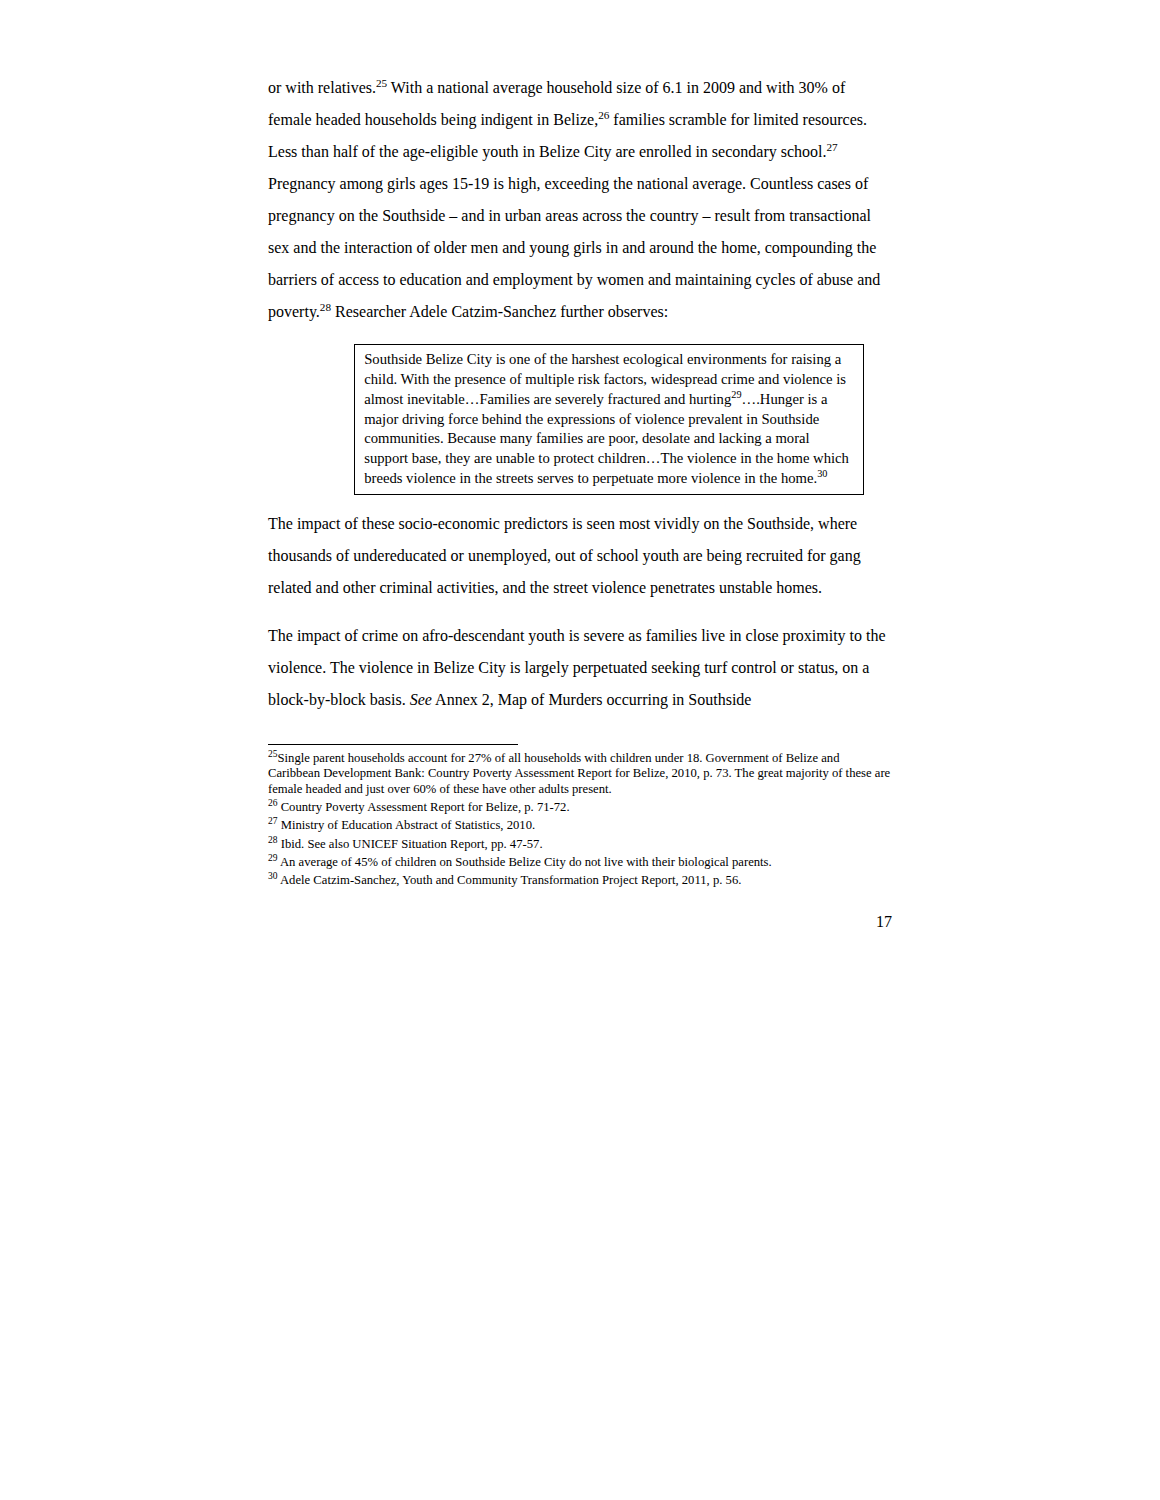or with relatives.25 With a national average household size of 6.1 in 2009 and with 30% of female headed households being indigent in Belize,26 families scramble for limited resources. Less than half of the age-eligible youth in Belize City are enrolled in secondary school.27 Pregnancy among girls ages 15-19 is high, exceeding the national average. Countless cases of pregnancy on the Southside – and in urban areas across the country – result from transactional sex and the interaction of older men and young girls in and around the home, compounding the barriers of access to education and employment by women and maintaining cycles of abuse and poverty.28 Researcher Adele Catzim-Sanchez further observes:
Southside Belize City is one of the harshest ecological environments for raising a child. With the presence of multiple risk factors, widespread crime and violence is almost inevitable…Families are severely fractured and hurting29….Hunger is a major driving force behind the expressions of violence prevalent in Southside communities. Because many families are poor, desolate and lacking a moral support base, they are unable to protect children…The violence in the home which breeds violence in the streets serves to perpetuate more violence in the home.30
The impact of these socio-economic predictors is seen most vividly on the Southside, where thousands of undereducated or unemployed, out of school youth are being recruited for gang related and other criminal activities, and the street violence penetrates unstable homes.
The impact of crime on afro-descendant youth is severe as families live in close proximity to the violence. The violence in Belize City is largely perpetuated seeking turf control or status, on a block-by-block basis. See Annex 2, Map of Murders occurring in Southside
25Single parent households account for 27% of all households with children under 18. Government of Belize and Caribbean Development Bank: Country Poverty Assessment Report for Belize, 2010, p. 73. The great majority of these are female headed and just over 60% of these have other adults present.
26 Country Poverty Assessment Report for Belize, p. 71-72.
27 Ministry of Education Abstract of Statistics, 2010.
28 Ibid. See also UNICEF Situation Report, pp. 47-57.
29 An average of 45% of children on Southside Belize City do not live with their biological parents.
30 Adele Catzim-Sanchez, Youth and Community Transformation Project Report, 2011, p. 56.
17